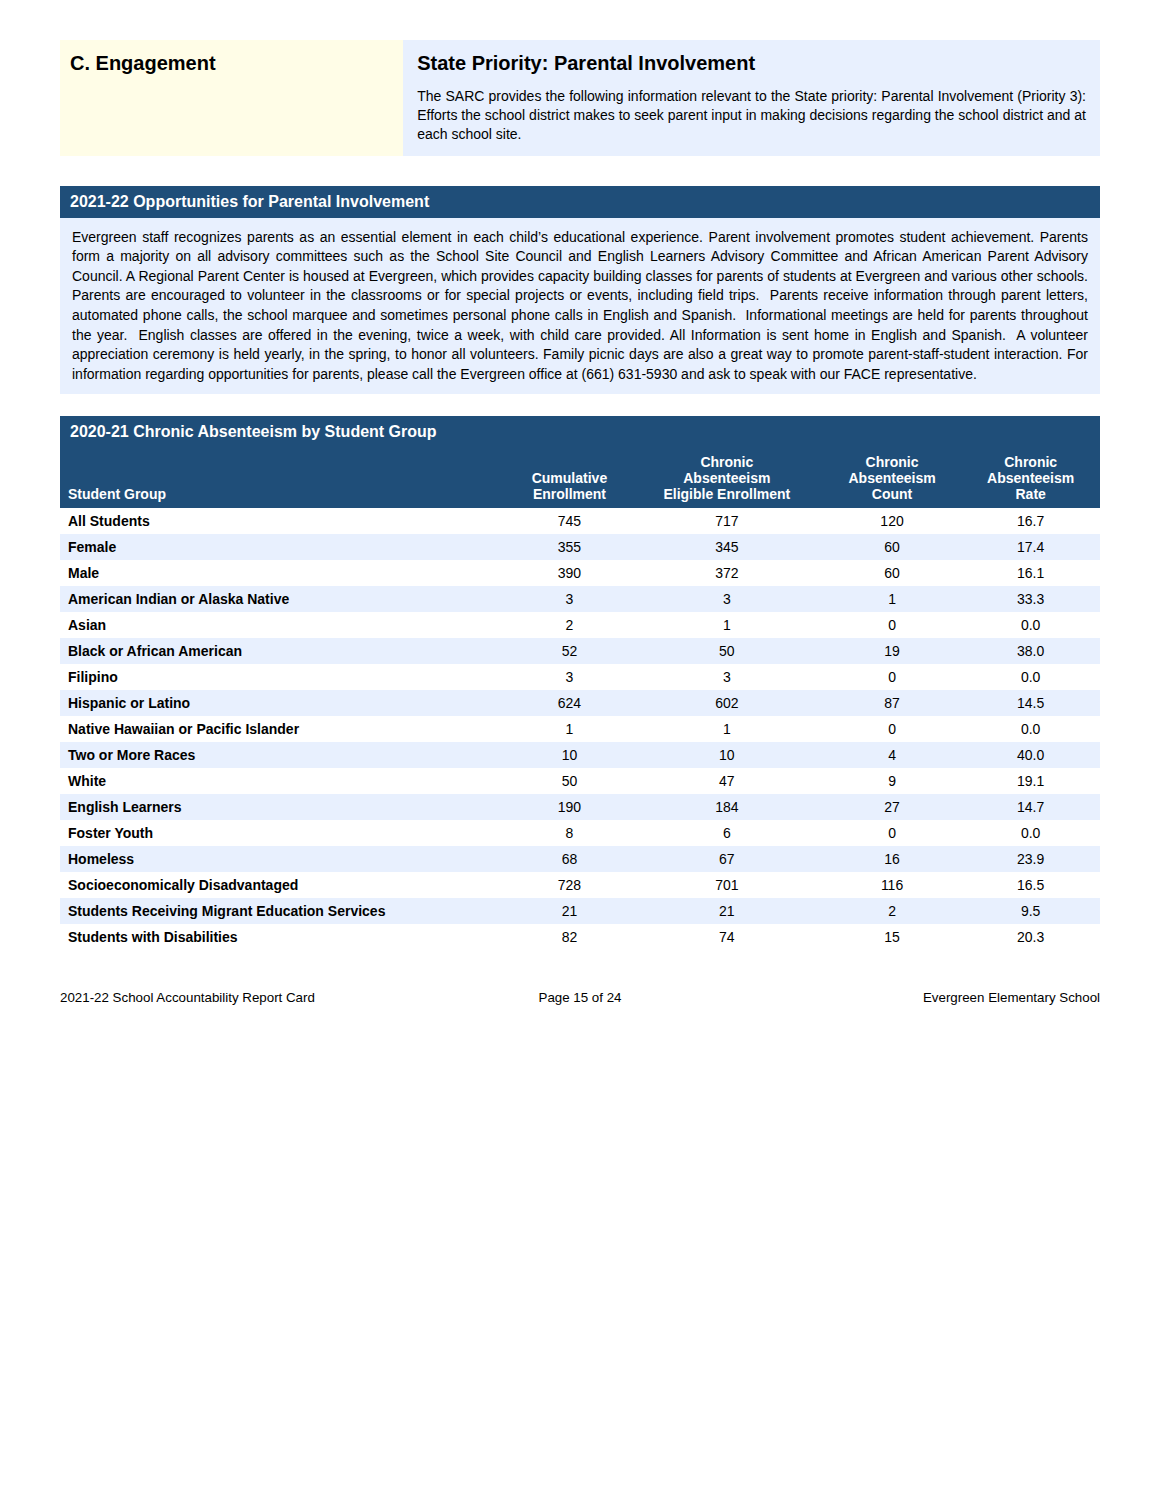C. Engagement
State Priority: Parental Involvement
The SARC provides the following information relevant to the State priority: Parental Involvement (Priority 3): Efforts the school district makes to seek parent input in making decisions regarding the school district and at each school site.
2021-22 Opportunities for Parental Involvement
Evergreen staff recognizes parents as an essential element in each child’s educational experience. Parent involvement promotes student achievement. Parents form a majority on all advisory committees such as the School Site Council and English Learners Advisory Committee and African American Parent Advisory Council. A Regional Parent Center is housed at Evergreen, which provides capacity building classes for parents of students at Evergreen and various other schools. Parents are encouraged to volunteer in the classrooms or for special projects or events, including field trips. Parents receive information through parent letters, automated phone calls, the school marquee and sometimes personal phone calls in English and Spanish. Informational meetings are held for parents throughout the year. English classes are offered in the evening, twice a week, with child care provided. All Information is sent home in English and Spanish. A volunteer appreciation ceremony is held yearly, in the spring, to honor all volunteers. Family picnic days are also a great way to promote parent-staff-student interaction. For information regarding opportunities for parents, please call the Evergreen office at (661) 631-5930 and ask to speak with our FACE representative.
2020-21 Chronic Absenteeism by Student Group
| Student Group | Cumulative Enrollment | Chronic Absenteeism Eligible Enrollment | Chronic Absenteeism Count | Chronic Absenteeism Rate |
| --- | --- | --- | --- | --- |
| All Students | 745 | 717 | 120 | 16.7 |
| Female | 355 | 345 | 60 | 17.4 |
| Male | 390 | 372 | 60 | 16.1 |
| American Indian or Alaska Native | 3 | 3 | 1 | 33.3 |
| Asian | 2 | 1 | 0 | 0.0 |
| Black or African American | 52 | 50 | 19 | 38.0 |
| Filipino | 3 | 3 | 0 | 0.0 |
| Hispanic or Latino | 624 | 602 | 87 | 14.5 |
| Native Hawaiian or Pacific Islander | 1 | 1 | 0 | 0.0 |
| Two or More Races | 10 | 10 | 4 | 40.0 |
| White | 50 | 47 | 9 | 19.1 |
| English Learners | 190 | 184 | 27 | 14.7 |
| Foster Youth | 8 | 6 | 0 | 0.0 |
| Homeless | 68 | 67 | 16 | 23.9 |
| Socioeconomically Disadvantaged | 728 | 701 | 116 | 16.5 |
| Students Receiving Migrant Education Services | 21 | 21 | 2 | 9.5 |
| Students with Disabilities | 82 | 74 | 15 | 20.3 |
2021-22 School Accountability Report Card
Page 15 of 24
Evergreen Elementary School